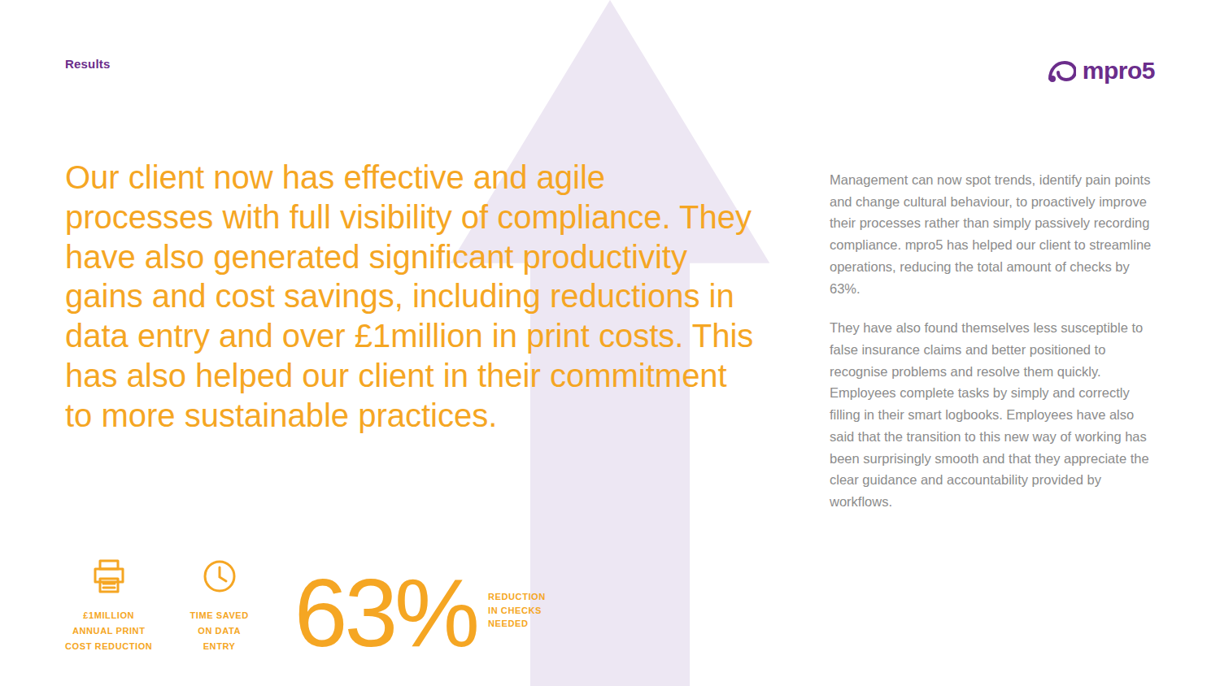Results
mpro5
Our client now has effective and agile processes with full visibility of compliance. They have also generated significant productivity gains and cost savings, including reductions in data entry and over £1million in print costs. This has also helped our client in their commitment to more sustainable practices.
£1million
annual print
cost reduction
Time saved
on data
entry
63% Reduction
in checks
needed
Management can now spot trends, identify pain points and change cultural behaviour, to proactively improve their processes rather than simply passively recording compliance. mpro5 has helped our client to streamline operations, reducing the total amount of checks by 63%.
They have also found themselves less susceptible to false insurance claims and better positioned to recognise problems and resolve them quickly. Employees complete tasks by simply and correctly filling in their smart logbooks. Employees have also said that the transition to this new way of working has been surprisingly smooth and that they appreciate the clear guidance and accountability provided by workflows.